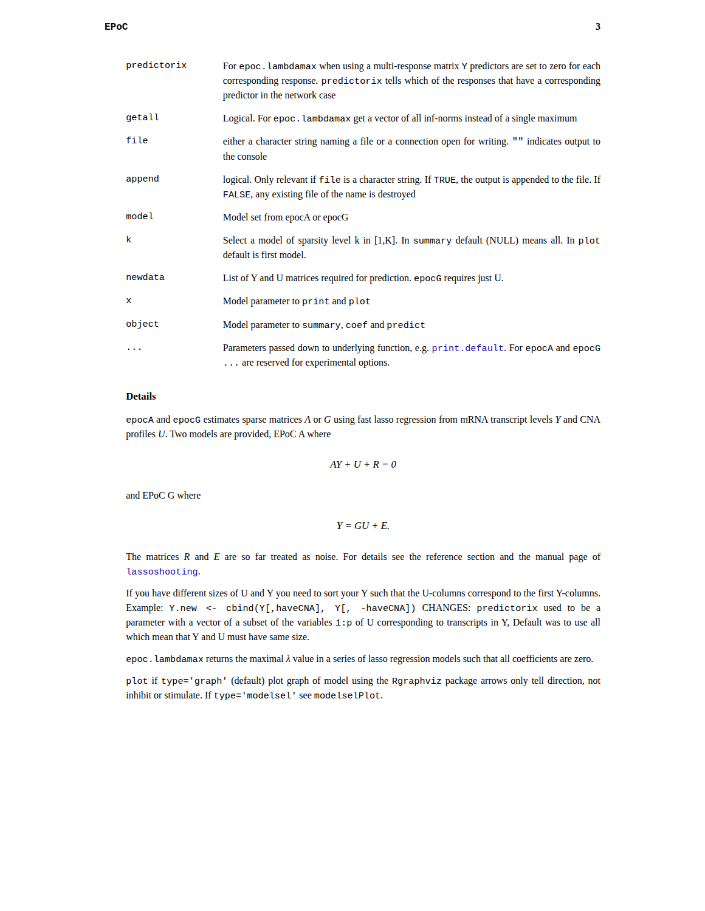EPoC 3
predictorix
For epoc.lambdamax when using a multi-response matrix Y predictors are set to zero for each corresponding response. predictorix tells which of the responses that have a corresponding predictor in the network case
getall
Logical. For epoc.lambdamax get a vector of all inf-norms instead of a single maximum
file
either a character string naming a file or a connection open for writing. "" indicates output to the console
append
logical. Only relevant if file is a character string. If TRUE, the output is appended to the file. If FALSE, any existing file of the name is destroyed
model
Model set from epocA or epocG
k
Select a model of sparsity level k in [1,K]. In summary default (NULL) means all. In plot default is first model.
newdata
List of Y and U matrices required for prediction. epocG requires just U.
x
Model parameter to print and plot
object
Model parameter to summary, coef and predict
...
Parameters passed down to underlying function, e.g. print.default. For epocA and epocG ... are reserved for experimental options.
Details
epocA and epocG estimates sparse matrices A or G using fast lasso regression from mRNA transcript levels Y and CNA profiles U. Two models are provided, EPoC A where
AY + U + R = 0
and EPoC G where
Y = GU + E.
The matrices R and E are so far treated as noise. For details see the reference section and the manual page of lassoshooting.
If you have different sizes of U and Y you need to sort your Y such that the U-columns correspond to the first Y-columns. Example: Y.new <- cbind(Y[,haveCNA], Y[, -haveCNA]) CHANGES: predictorix used to be a parameter with a vector of a subset of the variables 1:p of U corresponding to transcripts in Y, Default was to use all which mean that Y and U must have same size.
epoc.lambdamax returns the maximal λ value in a series of lasso regression models such that all coefficients are zero.
plot if type='graph' (default) plot graph of model using the Rgraphviz package arrows only tell direction, not inhibit or stimulate. If type='modelsel' see modelselPlot.